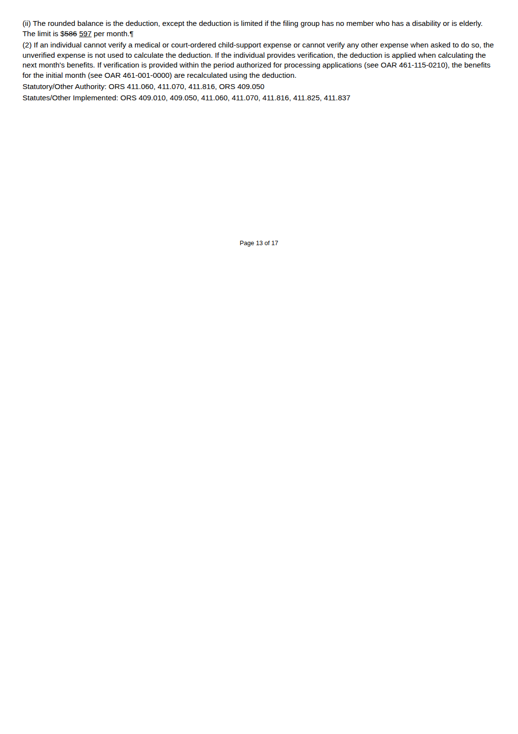(ii) The rounded balance is the deduction, except the deduction is limited if the filing group has no member who has a disability or is elderly. The limit is $586 597 per month.¶
(2) If an individual cannot verify a medical or court-ordered child-support expense or cannot verify any other expense when asked to do so, the unverified expense is not used to calculate the deduction. If the individual provides verification, the deduction is applied when calculating the next month's benefits. If verification is provided within the period authorized for processing applications (see OAR 461-115-0210), the benefits for the initial month (see OAR 461-001-0000) are recalculated using the deduction.
Statutory/Other Authority: ORS 411.060, 411.070, 411.816, ORS 409.050
Statutes/Other Implemented: ORS 409.010, 409.050, 411.060, 411.070, 411.816, 411.825, 411.837
Page 13 of 17